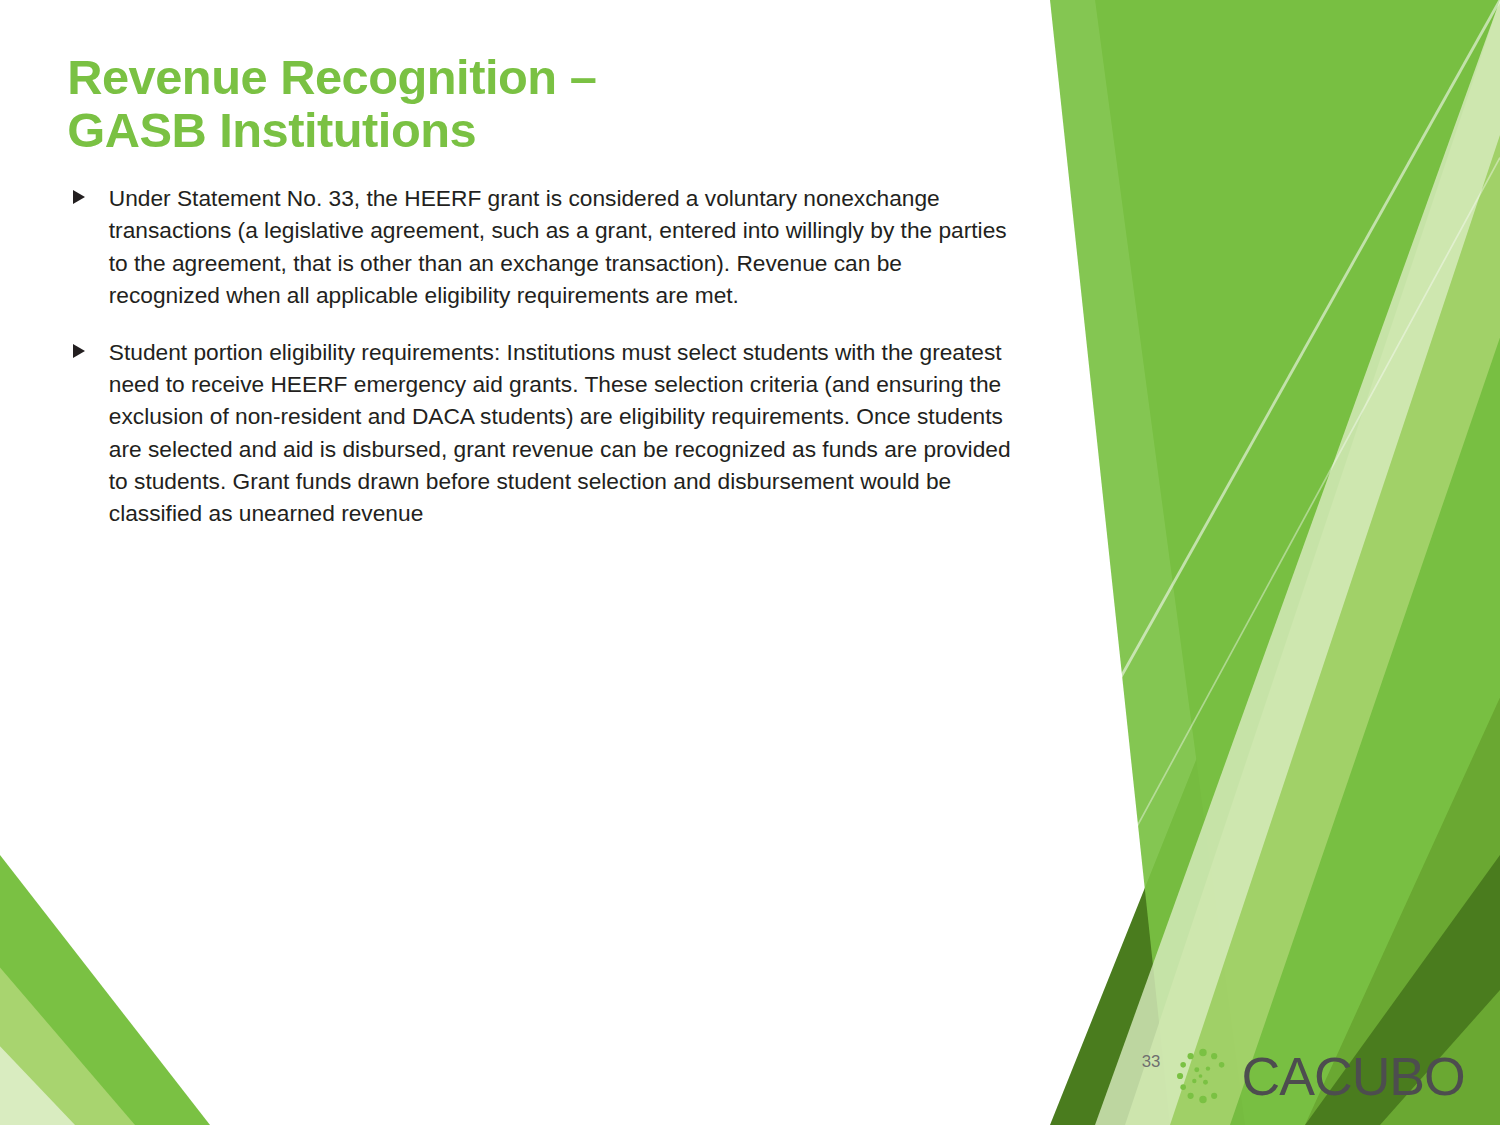Revenue Recognition –
GASB Institutions
Under Statement No. 33, the HEERF grant is considered a voluntary nonexchange transactions (a legislative agreement, such as a grant, entered into willingly by the parties to the agreement, that is other than an exchange transaction). Revenue can be recognized when all applicable eligibility requirements are met.
Student portion eligibility requirements: Institutions must select students with the greatest need to receive HEERF emergency aid grants. These selection criteria (and ensuring the exclusion of non-resident and DACA students) are eligibility requirements. Once students are selected and aid is disbursed, grant revenue can be recognized as funds are provided to students. Grant funds drawn before student selection and disbursement would be classified as unearned revenue
33
CACUBO